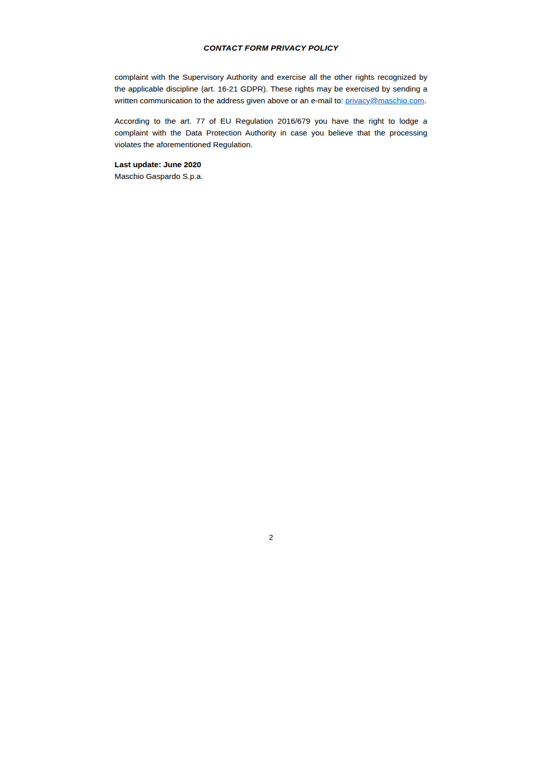CONTACT FORM PRIVACY POLICY
complaint with the Supervisory Authority and exercise all the other rights recognized by the applicable discipline (art. 16-21 GDPR). These rights may be exercised by sending a written communication to the address given above or an e-mail to: privacy@maschio.com.
According to the art. 77 of EU Regulation 2016/679 you have the right to lodge a complaint with the Data Protection Authority in case you believe that the processing violates the aforementioned Regulation.
Last update: June 2020
Maschio Gaspardo S.p.a.
2